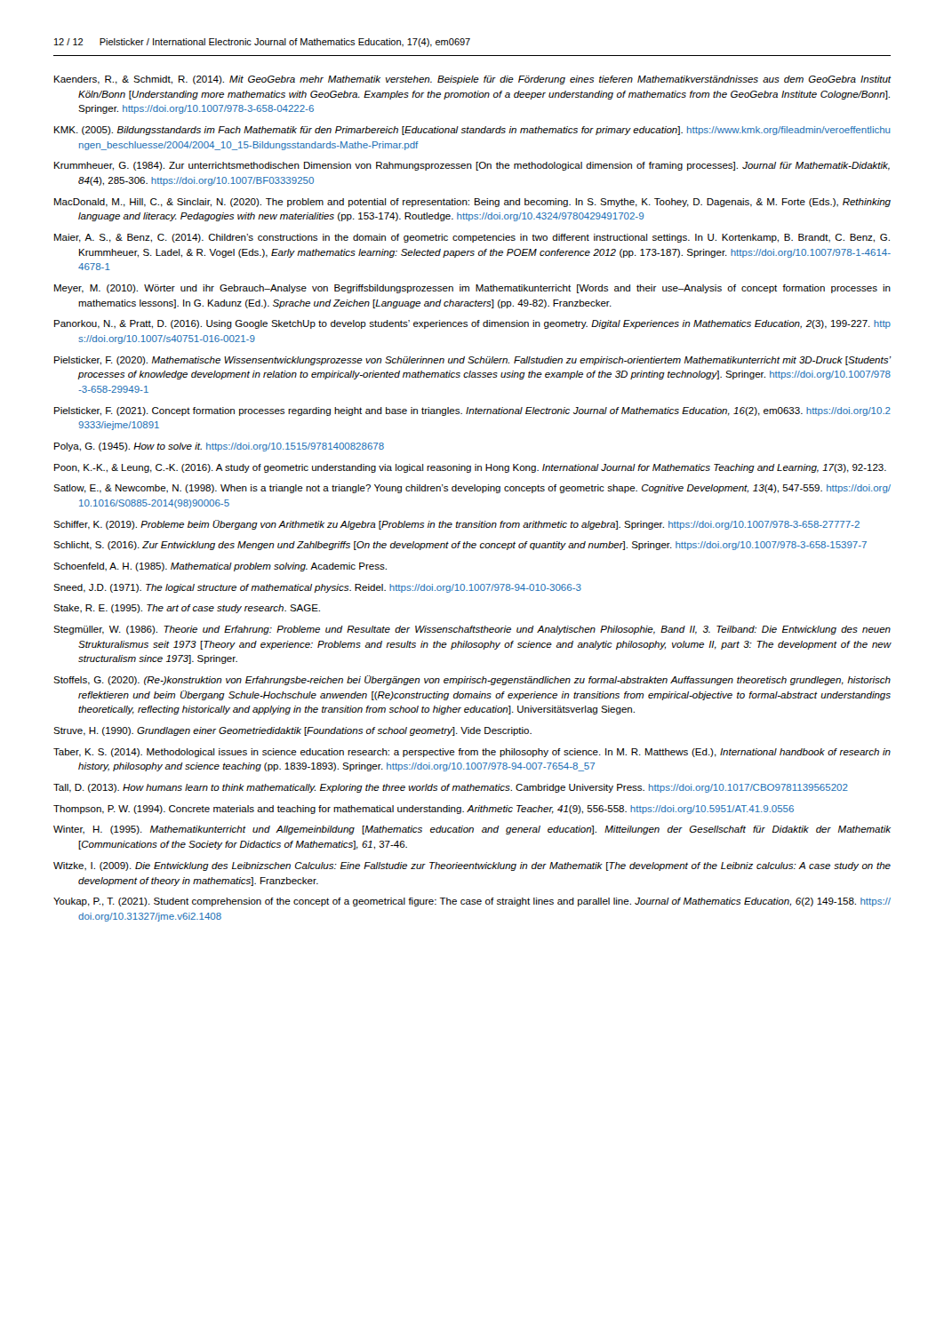12 / 12 Pielsticker / International Electronic Journal of Mathematics Education, 17(4), em0697
Kaenders, R., & Schmidt, R. (2014). Mit GeoGebra mehr Mathematik verstehen. Beispiele für die Förderung eines tieferen Mathematikverständnisses aus dem GeoGebra Institut Köln/Bonn [Understanding more mathematics with GeoGebra. Examples for the promotion of a deeper understanding of mathematics from the GeoGebra Institute Cologne/Bonn]. Springer. https://doi.org/10.1007/978-3-658-04222-6
KMK. (2005). Bildungsstandards im Fach Mathematik für den Primarbereich [Educational standards in mathematics for primary education]. https://www.kmk.org/fileadmin/veroeffentlichungen_beschluesse/2004/2004_10_15-Bildungsstandards-Mathe-Primar.pdf
Krummheuer, G. (1984). Zur unterrichtsmethodischen Dimension von Rahmungsprozessen [On the methodological dimension of framing processes]. Journal für Mathematik-Didaktik, 84(4), 285-306. https://doi.org/10.1007/BF03339250
MacDonald, M., Hill, C., & Sinclair, N. (2020). The problem and potential of representation: Being and becoming. In S. Smythe, K. Toohey, D. Dagenais, & M. Forte (Eds.), Rethinking language and literacy. Pedagogies with new materialities (pp. 153-174). Routledge. https://doi.org/10.4324/9780429491702-9
Maier, A. S., & Benz, C. (2014). Children’s constructions in the domain of geometric competencies in two different instructional settings. In U. Kortenkamp, B. Brandt, C. Benz, G. Krummheuer, S. Ladel, & R. Vogel (Eds.), Early mathematics learning: Selected papers of the POEM conference 2012 (pp. 173-187). Springer. https://doi.org/10.1007/978-1-4614-4678-1
Meyer, M. (2010). Wörter und ihr Gebrauch–Analyse von Begriffsbildungsprozessen im Mathematikunterricht [Words and their use–Analysis of concept formation processes in mathematics lessons]. In G. Kadunz (Ed.). Sprache und Zeichen [Language and characters] (pp. 49-82). Franzbecker.
Panorkou, N., & Pratt, D. (2016). Using Google SketchUp to develop students’ experiences of dimension in geometry. Digital Experiences in Mathematics Education, 2(3), 199-227. https://doi.org/10.1007/s40751-016-0021-9
Pielsticker, F. (2020). Mathematische Wissensentwicklungsprozesse von Schülerinnen und Schülern. Fallstudien zu empirisch-orientiertem Mathematikunterricht mit 3D-Druck [Students’ processes of knowledge development in relation to empirically-oriented mathematics classes using the example of the 3D printing technology]. Springer. https://doi.org/10.1007/978-3-658-29949-1
Pielsticker, F. (2021). Concept formation processes regarding height and base in triangles. International Electronic Journal of Mathematics Education, 16(2), em0633. https://doi.org/10.29333/iejme/10891
Polya, G. (1945). How to solve it. https://doi.org/10.1515/9781400828678
Poon, K.-K., & Leung, C.-K. (2016). A study of geometric understanding via logical reasoning in Hong Kong. International Journal for Mathematics Teaching and Learning, 17(3), 92-123.
Satlow, E., & Newcombe, N. (1998). When is a triangle not a triangle? Young children’s developing concepts of geometric shape. Cognitive Development, 13(4), 547-559. https://doi.org/10.1016/S0885-2014(98)90006-5
Schiffer, K. (2019). Probleme beim Übergang von Arithmetik zu Algebra [Problems in the transition from arithmetic to algebra]. Springer. https://doi.org/10.1007/978-3-658-27777-2
Schlicht, S. (2016). Zur Entwicklung des Mengen und Zahlbegriffs [On the development of the concept of quantity and number]. Springer. https://doi.org/10.1007/978-3-658-15397-7
Schoenfeld, A. H. (1985). Mathematical problem solving. Academic Press.
Sneed, J.D. (1971). The logical structure of mathematical physics. Reidel. https://doi.org/10.1007/978-94-010-3066-3
Stake, R. E. (1995). The art of case study research. SAGE.
Stegmüller, W. (1986). Theorie und Erfahrung: Probleme und Resultate der Wissenschaftstheorie und Analytischen Philosophie, Band II, 3. Teilband: Die Entwicklung des neuen Strukturalismus seit 1973 [Theory and experience: Problems and results in the philosophy of science and analytic philosophy, volume II, part 3: The development of the new structuralism since 1973]. Springer.
Stoffels, G. (2020). (Re-)konstruktion von Erfahrungsbe-reichen bei Übergängen von empirisch-gegenständlichen zu formal-abstrakten Auffassungen theoretisch grundlegen, historisch reflektieren und beim Übergang Schule-Hochschule anwenden [(Re)constructing domains of experience in transitions from empirical-objective to formal-abstract understandings theoretically, reflecting historically and applying in the transition from school to higher education]. Universitätsverlag Siegen.
Struve, H. (1990). Grundlagen einer Geometriedidaktik [Foundations of school geometry]. Vide Descriptio.
Taber, K. S. (2014). Methodological issues in science education research: a perspective from the philosophy of science. In M. R. Matthews (Ed.), International handbook of research in history, philosophy and science teaching (pp. 1839-1893). Springer. https://doi.org/10.1007/978-94-007-7654-8_57
Tall, D. (2013). How humans learn to think mathematically. Exploring the three worlds of mathematics. Cambridge University Press. https://doi.org/10.1017/CBO9781139565202
Thompson, P. W. (1994). Concrete materials and teaching for mathematical understanding. Arithmetic Teacher, 41(9), 556-558. https://doi.org/10.5951/AT.41.9.0556
Winter, H. (1995). Mathematikunterricht und Allgemeinbildung [Mathematics education and general education]. Mitteilungen der Gesellschaft für Didaktik der Mathematik [Communications of the Society for Didactics of Mathematics], 61, 37-46.
Witzke, I. (2009). Die Entwicklung des Leibnizschen Calculus: Eine Fallstudie zur Theorieentwicklung in der Mathematik [The development of the Leibniz calculus: A case study on the development of theory in mathematics]. Franzbecker.
Youkap, P., T. (2021). Student comprehension of the concept of a geometrical figure: The case of straight lines and parallel line. Journal of Mathematics Education, 6(2) 149-158. https://doi.org/10.31327/jme.v6i2.1408